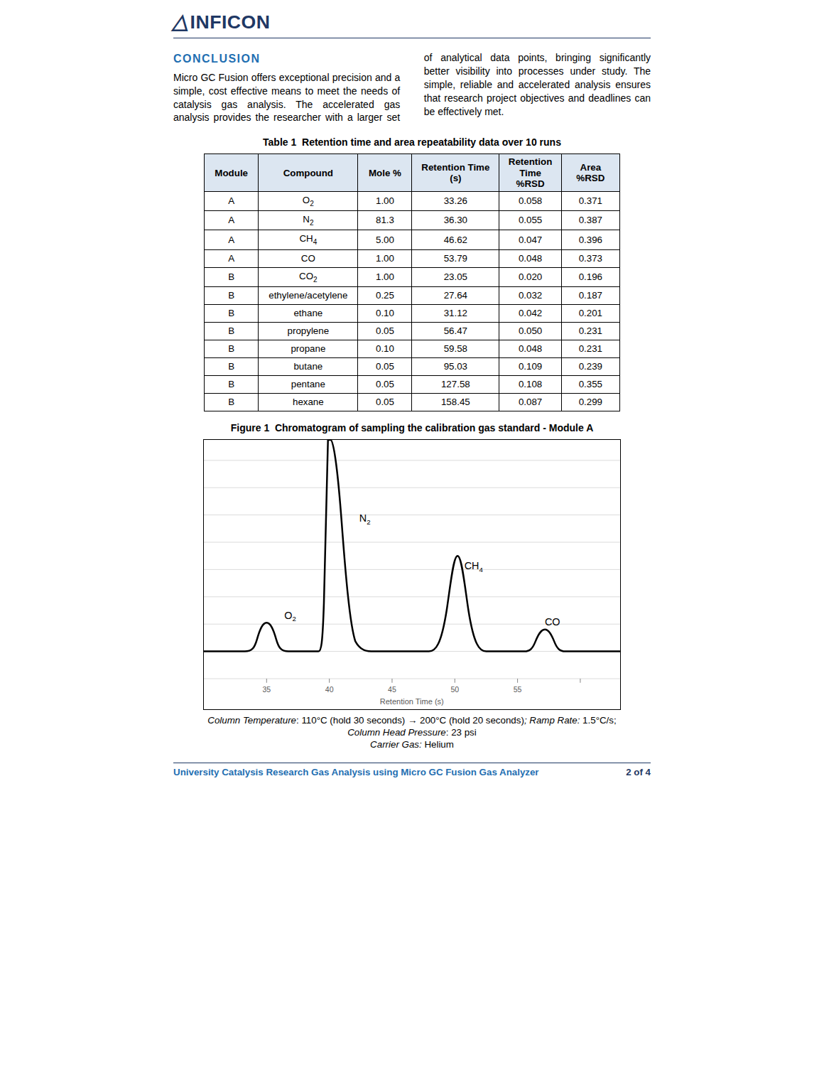△INFICON
CONCLUSION
Micro GC Fusion offers exceptional precision and a simple, cost effective means to meet the needs of catalysis gas analysis. The accelerated gas analysis provides the researcher with a larger set of analytical data points, bringing significantly better visibility into processes under study. The simple, reliable and accelerated analysis ensures that research project objectives and deadlines can be effectively met.
Table 1 Retention time and area repeatability data over 10 runs
| Module | Compound | Mole % | Retention Time (s) | Retention Time %RSD | Area %RSD |
| --- | --- | --- | --- | --- | --- |
| A | O 2 | 1.00 | 33.26 | 0.058 | 0.371 |
| A | N 2 | 81.3 | 36.30 | 0.055 | 0.387 |
| A | CH 4 | 5.00 | 46.62 | 0.047 | 0.396 |
| A | CO | 1.00 | 53.79 | 0.048 | 0.373 |
| B | CO 2 | 1.00 | 23.05 | 0.020 | 0.196 |
| B | ethylene/acetylene | 0.25 | 27.64 | 0.032 | 0.187 |
| B | ethane | 0.10 | 31.12 | 0.042 | 0.201 |
| B | propylene | 0.05 | 56.47 | 0.050 | 0.231 |
| B | propane | 0.10 | 59.58 | 0.048 | 0.231 |
| B | butane | 0.05 | 95.03 | 0.109 | 0.239 |
| B | pentane | 0.05 | 127.58 | 0.108 | 0.355 |
| B | hexane | 0.05 | 158.45 | 0.087 | 0.299 |
Figure 1 Chromatogram of sampling the calibration gas standard - Module A
N2 CH4 O2 CO 35 40 45 50 55 Retention Time (s)
Column Temperature: 110°C (hold 30 seconds) → 200°C (hold 20 seconds); Ramp Rate: 1.5°C/s;
Column Head Pressure: 23 psi
Carrier Gas: Helium
University Catalysis Research Gas Analysis using Micro GC Fusion Gas Analyzer 2 of 4